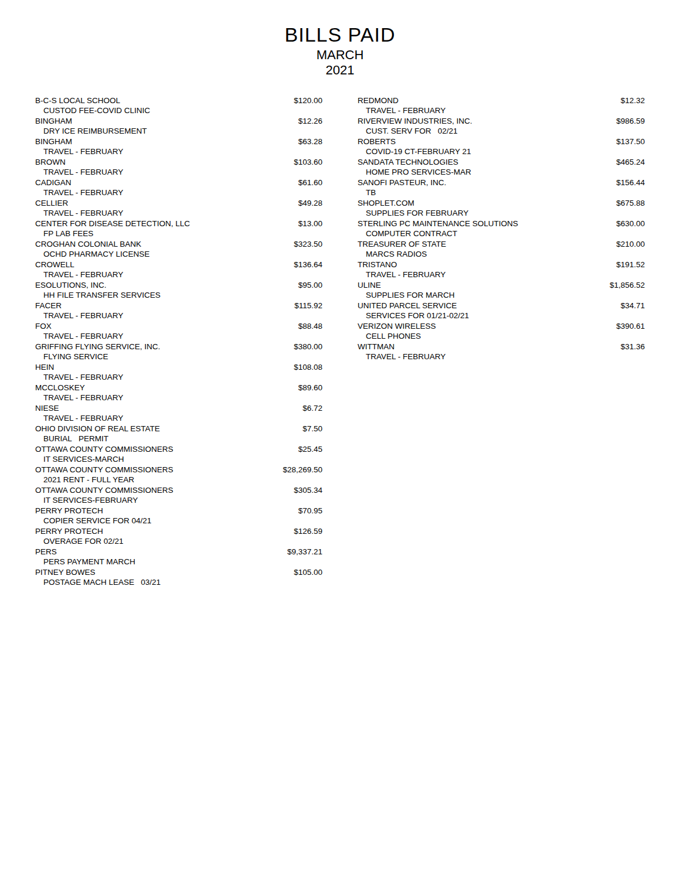BILLS PAID
MARCH
2021
| B-C-S LOCAL SCHOOL | $120.00 |
| CUSTOD FEE-COVID CLINIC |
| BINGHAM | $12.26 |
| DRY ICE REIMBURSEMENT |
| BINGHAM | $63.28 |
| TRAVEL - FEBRUARY |
| BROWN | $103.60 |
| TRAVEL - FEBRUARY |
| CADIGAN | $61.60 |
| TRAVEL - FEBRUARY |
| CELLIER | $49.28 |
| TRAVEL - FEBRUARY |
| CENTER FOR DISEASE DETECTION, LLC | $13.00 |
| FP LAB FEES |
| CROGHAN COLONIAL BANK | $323.50 |
| OCHD PHARMACY LICENSE |
| CROWELL | $136.64 |
| TRAVEL - FEBRUARY |
| ESOLUTIONS, INC. | $95.00 |
| HH FILE TRANSFER SERVICES |
| FACER | $115.92 |
| TRAVEL - FEBRUARY |
| FOX | $88.48 |
| TRAVEL - FEBRUARY |
| GRIFFING FLYING SERVICE, INC. | $380.00 |
| FLYING SERVICE |
| HEIN | $108.08 |
| TRAVEL - FEBRUARY |
| MCCLOSKEY | $89.60 |
| TRAVEL - FEBRUARY |
| NIESE | $6.72 |
| TRAVEL - FEBRUARY |
| OHIO DIVISION OF REAL ESTATE | $7.50 |
| BURIAL PERMIT |
| OTTAWA COUNTY COMMISSIONERS | $25.45 |
| IT SERVICES-MARCH |
| OTTAWA COUNTY COMMISSIONERS | $28,269.50 |
| 2021 RENT - FULL YEAR |
| OTTAWA COUNTY COMMISSIONERS | $305.34 |
| IT SERVICES-FEBRUARY |
| PERRY PROTECH | $70.95 |
| COPIER SERVICE FOR 04/21 |
| PERRY PROTECH | $126.59 |
| OVERAGE FOR 02/21 |
| PERS | $9,337.21 |
| PERS PAYMENT MARCH |
| PITNEY BOWES | $105.00 |
| POSTAGE MACH LEASE 03/21 |
| REDMOND | $12.32 |
| TRAVEL - FEBRUARY |
| RIVERVIEW INDUSTRIES, INC. | $986.59 |
| CUST. SERV FOR 02/21 |
| ROBERTS | $137.50 |
| COVID-19 CT-FEBRUARY 21 |
| SANDATA TECHNOLOGIES | $465.24 |
| HOME PRO SERVICES-MAR |
| SANOFI PASTEUR, INC. | $156.44 |
| TB |
| SHOPLET.COM | $675.88 |
| SUPPLIES FOR FEBRUARY |
| STERLING PC MAINTENANCE SOLUTIONS | $630.00 |
| COMPUTER CONTRACT |
| TREASURER OF STATE | $210.00 |
| MARCS RADIOS |
| TRISTANO | $191.52 |
| TRAVEL - FEBRUARY |
| ULINE | $1,856.52 |
| SUPPLIES FOR MARCH |
| UNITED PARCEL SERVICE | $34.71 |
| SERVICES FOR 01/21-02/21 |
| VERIZON WIRELESS | $390.61 |
| CELL PHONES |
| WITTMAN | $31.36 |
| TRAVEL - FEBRUARY |